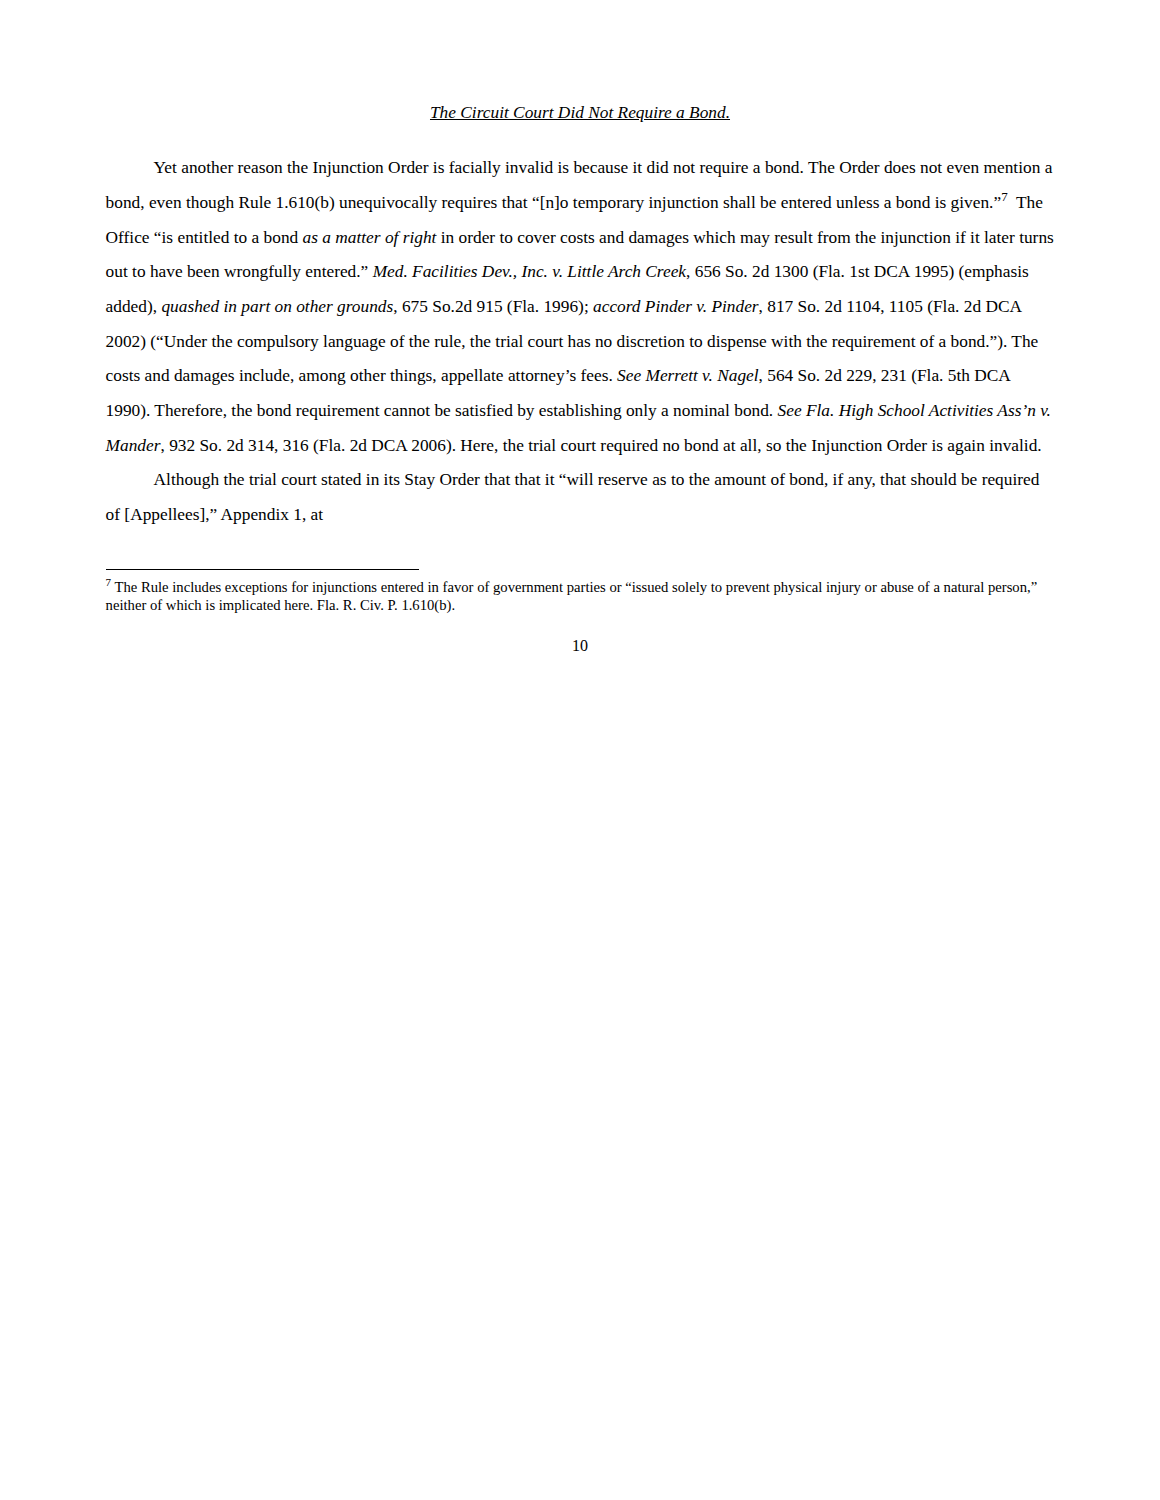The Circuit Court Did Not Require a Bond.
Yet another reason the Injunction Order is facially invalid is because it did not require a bond. The Order does not even mention a bond, even though Rule 1.610(b) unequivocally requires that “[n]o temporary injunction shall be entered unless a bond is given.”7 The Office “is entitled to a bond as a matter of right in order to cover costs and damages which may result from the injunction if it later turns out to have been wrongfully entered.” Med. Facilities Dev., Inc. v. Little Arch Creek, 656 So. 2d 1300 (Fla. 1st DCA 1995) (emphasis added), quashed in part on other grounds, 675 So.2d 915 (Fla. 1996); accord Pinder v. Pinder, 817 So. 2d 1104, 1105 (Fla. 2d DCA 2002) (“Under the compulsory language of the rule, the trial court has no discretion to dispense with the requirement of a bond.”). The costs and damages include, among other things, appellate attorney’s fees. See Merrett v. Nagel, 564 So. 2d 229, 231 (Fla. 5th DCA 1990). Therefore, the bond requirement cannot be satisfied by establishing only a nominal bond. See Fla. High School Activities Ass’n v. Mander, 932 So. 2d 314, 316 (Fla. 2d DCA 2006). Here, the trial court required no bond at all, so the Injunction Order is again invalid.
Although the trial court stated in its Stay Order that that it “will reserve as to the amount of bond, if any, that should be required of [Appellees],” Appendix 1, at
7 The Rule includes exceptions for injunctions entered in favor of government parties or “issued solely to prevent physical injury or abuse of a natural person,” neither of which is implicated here. Fla. R. Civ. P. 1.610(b).
10